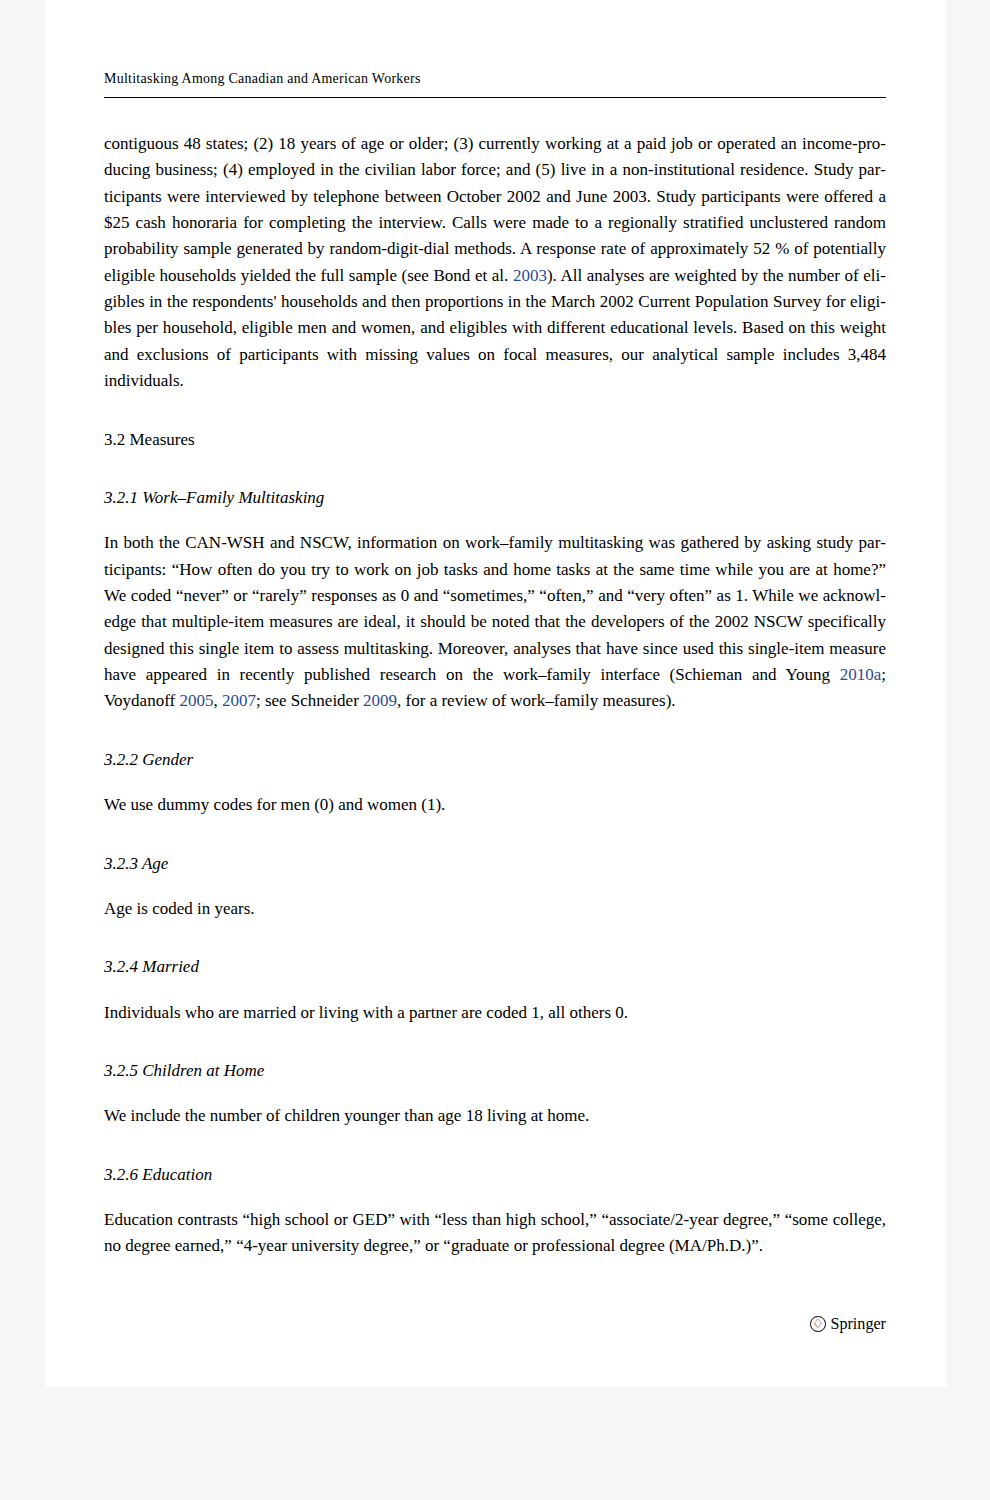Multitasking Among Canadian and American Workers
contiguous 48 states; (2) 18 years of age or older; (3) currently working at a paid job or operated an income-producing business; (4) employed in the civilian labor force; and (5) live in a non-institutional residence. Study participants were interviewed by telephone between October 2002 and June 2003. Study participants were offered a $25 cash honoraria for completing the interview. Calls were made to a regionally stratified unclustered random probability sample generated by random-digit-dial methods. A response rate of approximately 52 % of potentially eligible households yielded the full sample (see Bond et al. 2003). All analyses are weighted by the number of eligibles in the respondents' households and then proportions in the March 2002 Current Population Survey for eligibles per household, eligible men and women, and eligibles with different educational levels. Based on this weight and exclusions of participants with missing values on focal measures, our analytical sample includes 3,484 individuals.
3.2 Measures
3.2.1 Work–Family Multitasking
In both the CAN-WSH and NSCW, information on work–family multitasking was gathered by asking study participants: “How often do you try to work on job tasks and home tasks at the same time while you are at home?” We coded “never” or “rarely” responses as 0 and “sometimes,” “often,” and “very often” as 1. While we acknowledge that multiple-item measures are ideal, it should be noted that the developers of the 2002 NSCW specifically designed this single item to assess multitasking. Moreover, analyses that have since used this single-item measure have appeared in recently published research on the work–family interface (Schieman and Young 2010a; Voydanoff 2005, 2007; see Schneider 2009, for a review of work–family measures).
3.2.2 Gender
We use dummy codes for men (0) and women (1).
3.2.3 Age
Age is coded in years.
3.2.4 Married
Individuals who are married or living with a partner are coded 1, all others 0.
3.2.5 Children at Home
We include the number of children younger than age 18 living at home.
3.2.6 Education
Education contrasts “high school or GED” with “less than high school,” “associate/2-year degree,” “some college, no degree earned,” “4-year university degree,” or “graduate or professional degree (MA/Ph.D.)”.
♢Springer